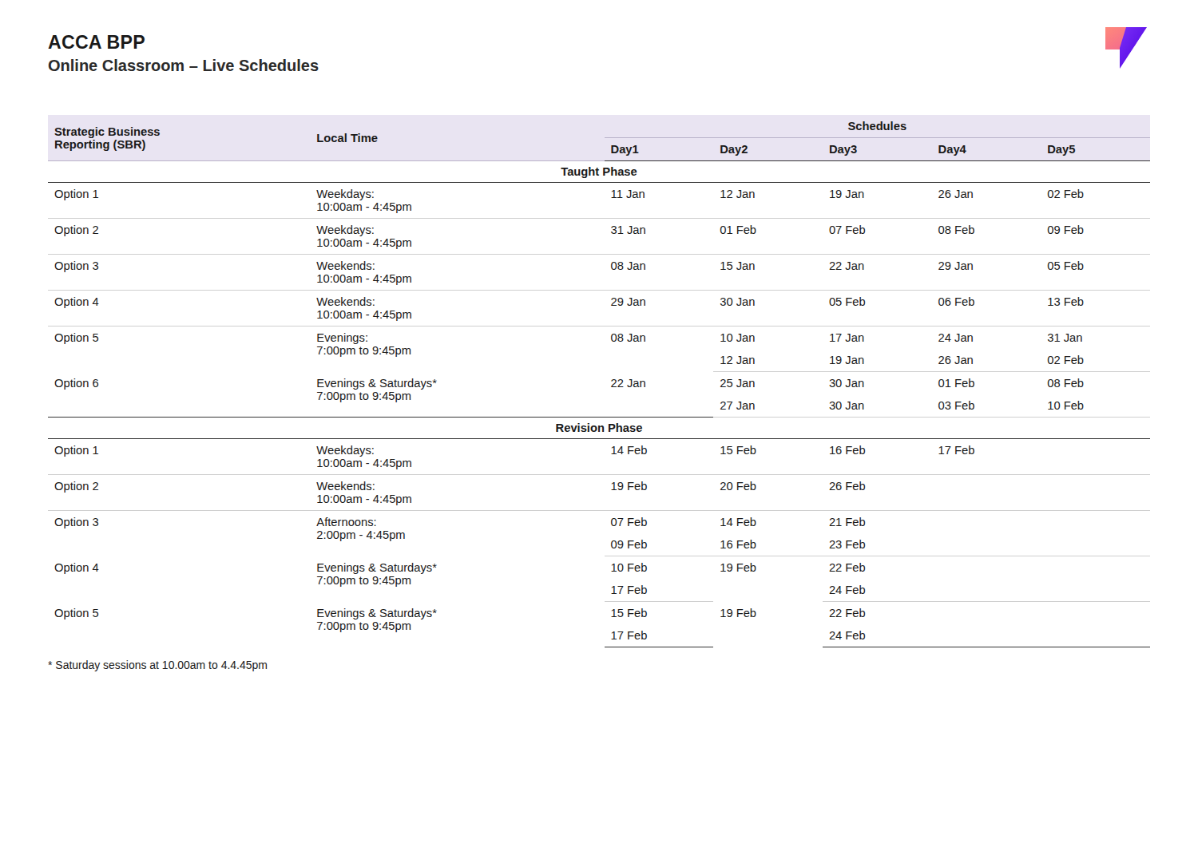ACCA BPP
Online Classroom – Live Schedules
* Saturday sessions at 10.00am to 4.4.45pm
| Strategic Business Reporting (SBR) | Local Time | Schedules |
| --- | --- | --- |
| Day1 | Day2 | Day3 | Day4 | Day5 |
| Taught Phase |
| Option 1 | Weekdays: 10:00am - 4:45pm | 11 Jan | 12 Jan | 19 Jan | 26 Jan | 02 Feb |
| Option 2 | Weekdays: 10:00am - 4:45pm | 31 Jan | 01 Feb | 07 Feb | 08 Feb | 09 Feb |
| Option 3 | Weekends: 10:00am - 4:45pm | 08 Jan | 15 Jan | 22 Jan | 29 Jan | 05 Feb |
| Option 4 | Weekends: 10:00am - 4:45pm | 29 Jan | 30 Jan | 05 Feb | 06 Feb | 13 Feb |
| Option 5 | Evenings: 7:00pm to 9:45pm | 08 Jan | 10 Jan | 17 Jan | 24 Jan | 31 Jan |
| 12 Jan | 19 Jan | 26 Jan | 02 Feb |
| Option 6 | Evenings & Saturdays* 7:00pm to 9:45pm | 22 Jan | 25 Jan | 30 Jan | 01 Feb | 08 Feb |
| 27 Jan | 30 Jan | 03 Feb | 10 Feb |
| Revision Phase |
| Option 1 | Weekdays: 10:00am - 4:45pm | 14 Feb | 15 Feb | 16 Feb | 17 Feb | |
| Option 2 | Weekends: 10:00am - 4:45pm | 19 Feb | 20 Feb | 26 Feb | | |
| Option 3 | Afternoons: 2:00pm - 4:45pm | 07 Feb | 14 Feb | 21 Feb | | |
| 09 Feb | 16 Feb | 23 Feb | | |
| Option 4 | Evenings & Saturdays* 7:00pm to 9:45pm | 10 Feb | 19 Feb | 22 Feb | | |
| 17 Feb | 24 Feb | | |
| Option 5 | Evenings & Saturdays* 7:00pm to 9:45pm | 15 Feb | 19 Feb | 22 Feb | | |
| 17 Feb | 24 Feb | | |